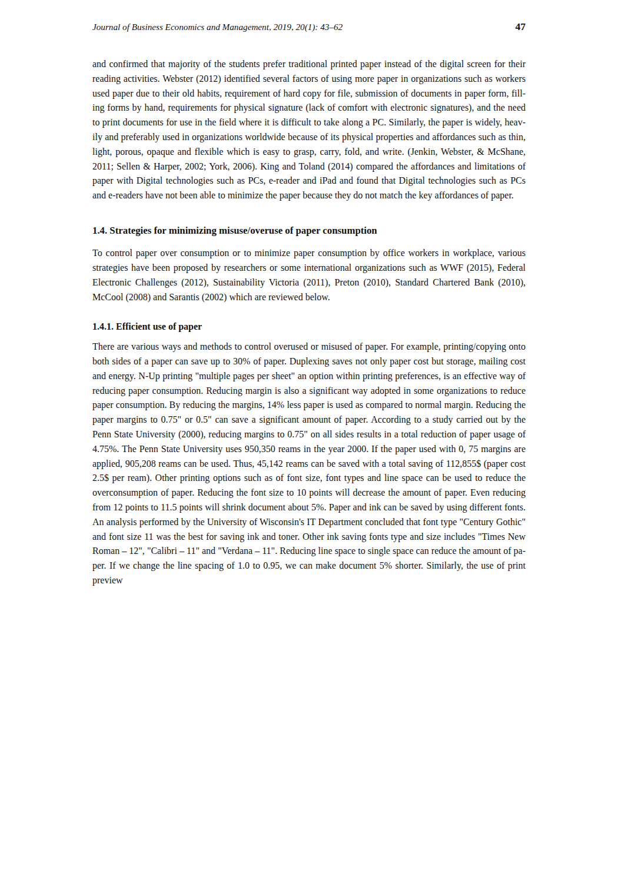Journal of Business Economics and Management, 2019, 20(1): 43–62 47
and confirmed that majority of the students prefer traditional printed paper instead of the digital screen for their reading activities. Webster (2012) identified several factors of using more paper in organizations such as workers used paper due to their old habits, requirement of hard copy for file, submission of documents in paper form, filling forms by hand, requirements for physical signature (lack of comfort with electronic signatures), and the need to print documents for use in the field where it is difficult to take along a PC. Similarly, the paper is widely, heavily and preferably used in organizations worldwide because of its physical properties and affordances such as thin, light, porous, opaque and flexible which is easy to grasp, carry, fold, and write. (Jenkin, Webster, & McShane, 2011; Sellen & Harper, 2002; York, 2006). King and Toland (2014) compared the affordances and limitations of paper with Digital technologies such as PCs, e-reader and iPad and found that Digital technologies such as PCs and e-readers have not been able to minimize the paper because they do not match the key affordances of paper.
1.4. Strategies for minimizing misuse/overuse of paper consumption
To control paper over consumption or to minimize paper consumption by office workers in workplace, various strategies have been proposed by researchers or some international organizations such as WWF (2015), Federal Electronic Challenges (2012), Sustainability Victoria (2011), Preton (2010), Standard Chartered Bank (2010), McCool (2008) and Sarantis (2002) which are reviewed below.
1.4.1. Efficient use of paper
There are various ways and methods to control overused or misused of paper. For example, printing/copying onto both sides of a paper can save up to 30% of paper. Duplexing saves not only paper cost but storage, mailing cost and energy. N-Up printing "multiple pages per sheet" an option within printing preferences, is an effective way of reducing paper consumption. Reducing margin is also a significant way adopted in some organizations to reduce paper consumption. By reducing the margins, 14% less paper is used as compared to normal margin. Reducing the paper margins to 0.75" or 0.5" can save a significant amount of paper. According to a study carried out by the Penn State University (2000), reducing margins to 0.75" on all sides results in a total reduction of paper usage of 4.75%. The Penn State University uses 950,350 reams in the year 2000. If the paper used with 0, 75 margins are applied, 905,208 reams can be used. Thus, 45,142 reams can be saved with a total saving of 112,855$ (paper cost 2.5$ per ream). Other printing options such as of font size, font types and line space can be used to reduce the overconsumption of paper. Reducing the font size to 10 points will decrease the amount of paper. Even reducing from 12 points to 11.5 points will shrink document about 5%. Paper and ink can be saved by using different fonts. An analysis performed by the University of Wisconsin's IT Department concluded that font type "Century Gothic" and font size 11 was the best for saving ink and toner. Other ink saving fonts type and size includes "Times New Roman – 12", "Calibri – 11" and "Verdana – 11". Reducing line space to single space can reduce the amount of paper. If we change the line spacing of 1.0 to 0.95, we can make document 5% shorter. Similarly, the use of print preview